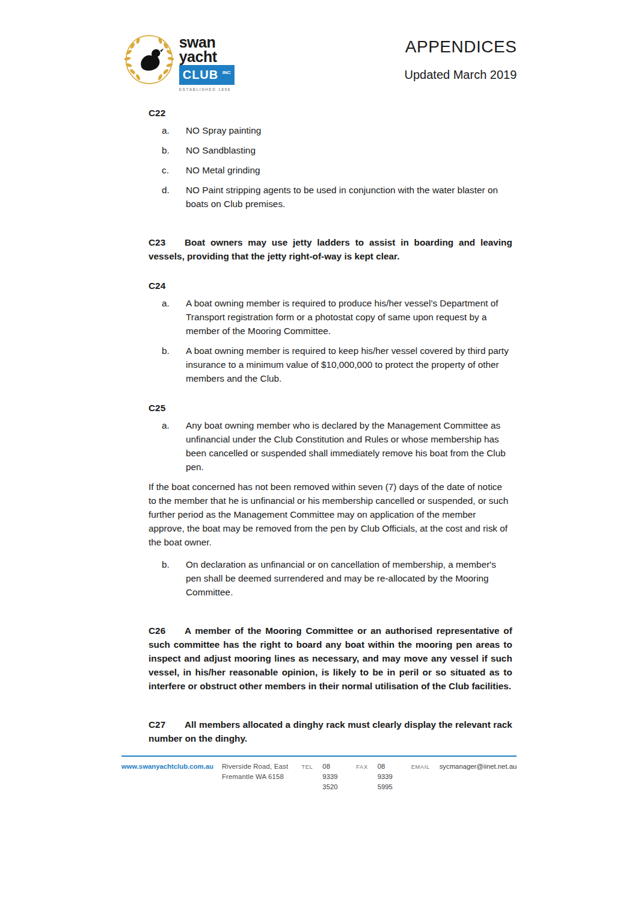swan
yacht
CLUB INC
ESTABLISHED 1896
APPENDICES
Updated March 2019
C22
a. NO Spray painting
b. NO Sandblasting
c. NO Metal grinding
d. NO Paint stripping agents to be used in conjunction with the water blaster on boats on Club premises.
C23 Boat owners may use jetty ladders to assist in boarding and leaving vessels, providing that the jetty right-of-way is kept clear.
C24
a. A boat owning member is required to produce his/her vessel’s Department of Transport registration form or a photostat copy of same upon request by a member of the Mooring Committee.
b. A boat owning member is required to keep his/her vessel covered by third party insurance to a minimum value of $10,000,000 to protect the property of other members and the Club.
C25
a. Any boat owning member who is declared by the Management Committee as unfinancial under the Club Constitution and Rules or whose membership has been cancelled or suspended shall immediately remove his boat from the Club pen.
If the boat concerned has not been removed within seven (7) days of the date of notice to the member that he is unfinancial or his membership cancelled or suspended, or such further period as the Management Committee may on application of the member approve, the boat may be removed from the pen by Club Officials, at the cost and risk of the boat owner.
b. On declaration as unfinancial or on cancellation of membership, a member's pen shall be deemed surrendered and may be re-allocated by the Mooring Committee.
C26 A member of the Mooring Committee or an authorised representative of such committee has the right to board any boat within the mooring pen areas to inspect and adjust mooring lines as necessary, and may move any vessel if such vessel, in his/her reasonable opinion, is likely to be in peril or so situated as to interfere or obstruct other members in their normal utilisation of the Club facilities.
C27 All members allocated a dinghy rack must clearly display the relevant rack number on the dinghy.
www.swanyachtclub.com.au Riverside Road, East Fremantle WA 6158 tel 08 9339 3520 fax 08 9339 5995 email sycmanager@iinet.net.au